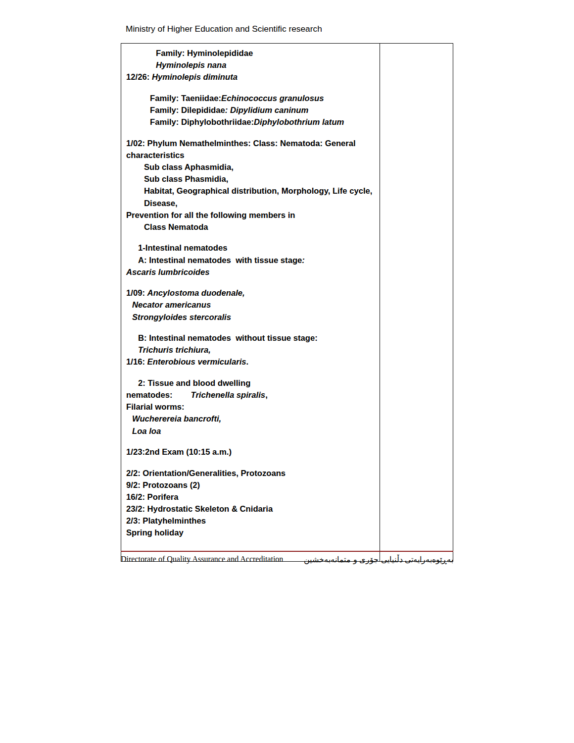Ministry of Higher Education and Scientific research
| Family: Hyminolepididae Hyminolepis nana 12/26: Hyminolepis diminuta Family: Taeniidae: Echinococcus granulosus Family: Dilepididae : Dipylidium caninum Family: Diphylobothriidae: Diphylobothrium latum 1/02: Phylum Nemathelminthes: Class: Nematoda: General characteristics Sub class Aphasmidia, Sub class Phasmidia, Habitat, Geographical distribution, Morphology, Life cycle, Disease, Prevention for all the following members in Class Nematoda 1-Intestinal nematodes A: Intestinal nematodes with tissue stage : Ascaris lumbricoides 1/09: Ancylostoma duodenale, Necator americanus Strongyloides stercoralis B: Intestinal nematodes without tissue stage: Trichuris trichiura, 1/16: Enterobious vermicularis . 2: Tissue and blood dwelling nematodes: Trichenella spiralis , Filarial worms: Wucherereia bancrofti, Loa loa 1/23:2nd Exam (10:15 a.m.) 2/2: Orientation/Generalities, Protozoans 9/2: Protozoans (2) 16/2: Porifera 23/2: Hydrostatic Skeleton & Cnidaria 2/3: Platyhelminthes Spring holiday | |
Directorate of Quality Assurance and Accreditation
به‌ڕێوه‌به‌رایه‌تی دڵنیایی جۆری و متمانه‌به‌خشین